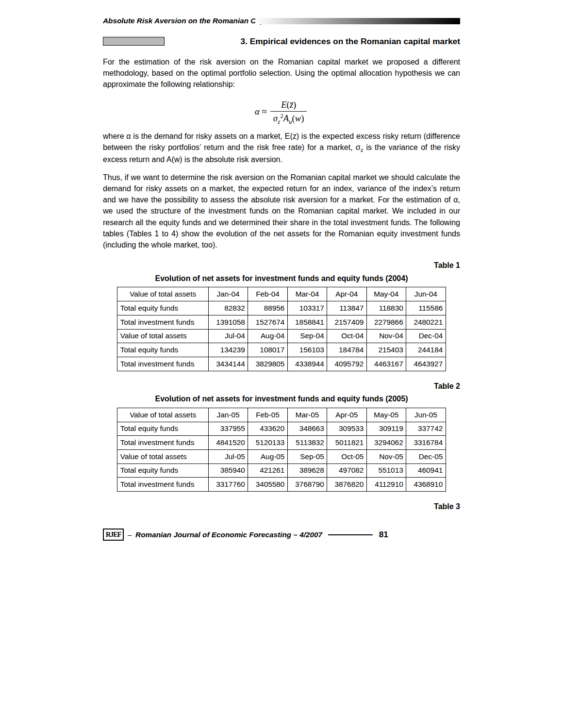Absolute Risk Aversion on the Romanian Capital Market
3. Empirical evidences on the Romanian capital market
For the estimation of the risk aversion on the Romanian capital market we proposed a different methodology, based on the optimal portfolio selection. Using the optimal allocation hypothesis we can approximate the following relationship:
α ≈ E(z̄) σz2Au(w)
where α is the demand for risky assets on a market, E(z) is the expected excess risky return (difference between the risky portfolios’ return and the risk free rate) for a market, σz is the variance of the risky excess return and A(w) is the absolute risk aversion.
Thus, if we want to determine the risk aversion on the Romanian capital market we should calculate the demand for risky assets on a market, the expected return for an index, variance of the index’s return and we have the possibility to assess the absolute risk aversion for a market. For the estimation of α, we used the structure of the investment funds on the Romanian capital market. We included in our research all the equity funds and we determined their share in the total investment funds. The following tables (Tables 1 to 4) show the evolution of the net assets for the Romanian equity investment funds (including the whole market, too).
Table 1
Evolution of net assets for investment funds and equity funds (2004)
| Value of total assets | Jan-04 | Feb-04 | Mar-04 | Apr-04 | May-04 | Jun-04 |
| --- | --- | --- | --- | --- | --- | --- |
| Total equity funds | 82832 | 88956 | 103317 | 113847 | 118830 | 115586 |
| Total investment funds | 1391058 | 1527674 | 1858841 | 2157409 | 2279866 | 2480221 |
| Value of total assets | Jul-04 | Aug-04 | Sep-04 | Oct-04 | Nov-04 | Dec-04 |
| Total equity funds | 134239 | 108017 | 156103 | 184784 | 215403 | 244184 |
| Total investment funds | 3434144 | 3829805 | 4338944 | 4095792 | 4463167 | 4643927 |
Table 2
Evolution of net assets for investment funds and equity funds (2005)
| Value of total assets | Jan-05 | Feb-05 | Mar-05 | Apr-05 | May-05 | Jun-05 |
| --- | --- | --- | --- | --- | --- | --- |
| Total equity funds | 337955 | 433620 | 348663 | 309533 | 309119 | 337742 |
| Total investment funds | 4841520 | 5120133 | 5113832 | 5011821 | 3294062 | 3316784 |
| Value of total assets | Jul-05 | Aug-05 | Sep-05 | Oct-05 | Nov-05 | Dec-05 |
| Total equity funds | 385940 | 421261 | 389628 | 497082 | 551013 | 460941 |
| Total investment funds | 3317760 | 3405580 | 3768790 | 3876820 | 4112910 | 4368910 |
Table 3
RJEF – Romanian Journal of Economic Forecasting – 4/2007 81